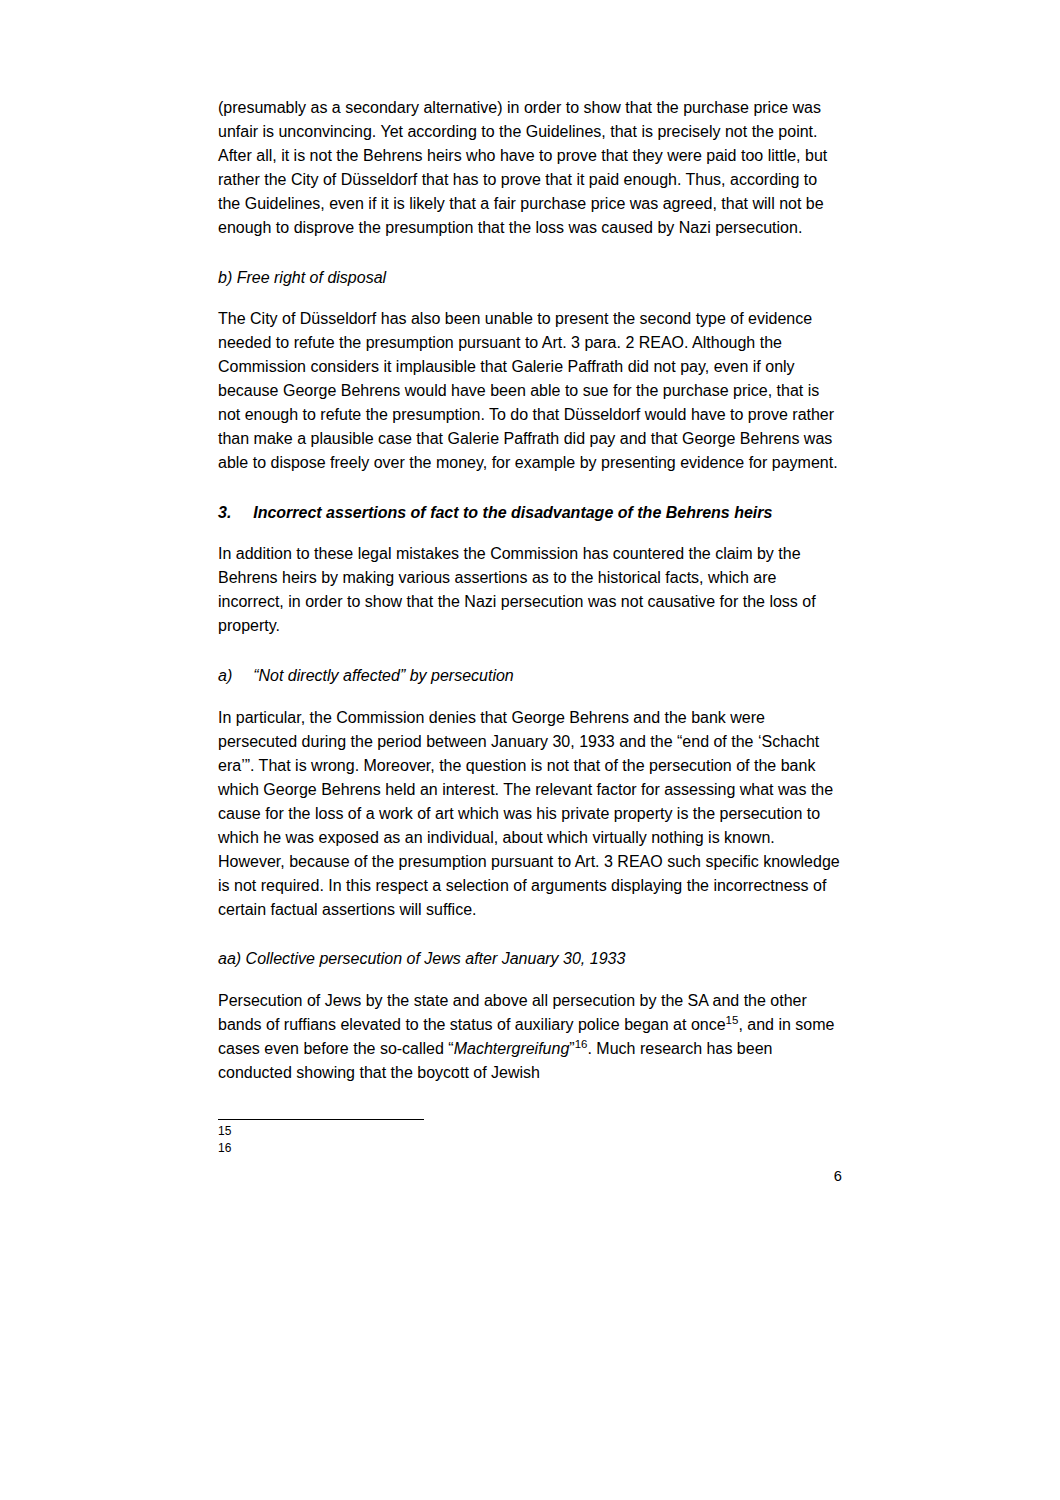(presumably as a secondary alternative) in order to show that the purchase price was unfair is unconvincing. Yet according to the Guidelines, that is precisely not the point. After all, it is not the Behrens heirs who have to prove that they were paid too little, but rather the City of Düsseldorf that has to prove that it paid enough. Thus, according to the Guidelines, even if it is likely that a fair purchase price was agreed, that will not be enough to disprove the presumption that the loss was caused by Nazi persecution.
b) Free right of disposal
The City of Düsseldorf has also been unable to present the second type of evidence needed to refute the presumption pursuant to Art. 3 para. 2 REAO. Although the Commission considers it implausible that Galerie Paffrath did not pay, even if only because George Behrens would have been able to sue for the purchase price, that is not enough to refute the presumption. To do that Düsseldorf would have to prove rather than make a plausible case that Galerie Paffrath did pay and that George Behrens was able to dispose freely over the money, for example by presenting evidence for payment.
3. Incorrect assertions of fact to the disadvantage of the Behrens heirs
In addition to these legal mistakes the Commission has countered the claim by the Behrens heirs by making various assertions as to the historical facts, which are incorrect, in order to show that the Nazi persecution was not causative for the loss of property.
a)“Not directly affected” by persecution
In particular, the Commission denies that George Behrens and the bank were persecuted during the period between January 30, 1933 and the “end of the ‘Schacht era’”. That is wrong. Moreover, the question is not that of the persecution of the bank which George Behrens held an interest. The relevant factor for assessing what was the cause for the loss of a work of art which was his private property is the persecution to which he was exposed as an individual, about which virtually nothing is known. However, because of the presumption pursuant to Art. 3 REAO such specific knowledge is not required. In this respect a selection of arguments displaying the incorrectness of certain factual assertions will suffice.
aa) Collective persecution of Jews after January 30, 1933
Persecution of Jews by the state and above all persecution by the SA and the other bands of ruffians elevated to the status of auxiliary police began at once15, and in some cases even before the so-called “Machtergreifung”16. Much research has been conducted showing that the boycott of Jewish
15
16
6